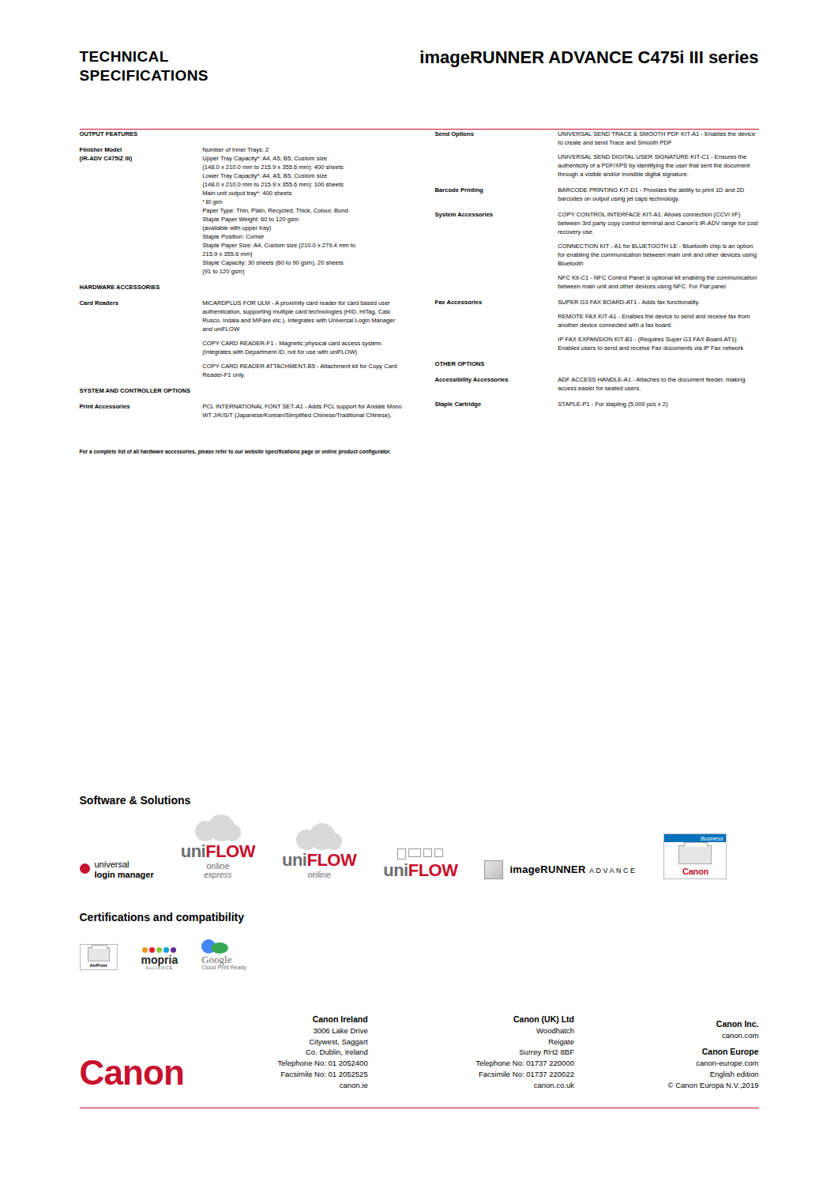Technical
Specifications
imageRUNNER ADVANCE C475i III series
| Output Features |
| Finisher Model (iR-ADV C475iZ III) | Number of Inner Trays: 2 Upper Tray Capacity*: A4, A5, B5, Custom size (148.0 x 210.0 mm to 215.9 x 355.6 mm): 400 sheets Lower Tray Capacity*: A4, A5, B5, Custom size (148.0 x 210.0 mm to 215.9 x 355.6 mm): 100 sheets Main unit output tray*: 400 sheets * 80 gsm Paper Type: Thin, Plain, Recycled, Thick, Colour, Bond Staple Paper Weight: 60 to 120 gsm (available with upper tray) Staple Position: Corner Staple Paper Size: A4, Custom size (210.0 x 279.4 mm to 215.9 x 355.6 mm) Staple Capacity: 30 sheets (60 to 90 gsm), 20 sheets (91 to 120 gsm) |
| Hardware Accessories |
| Card Readers | MiCARDPLUS FOR ULM - A proximity card reader for card based user authentication, supporting multiple card technologies (HID, HiTag, Casi Rusco, Indala and MiFare etc.). Integrates with Universal Login Manager and uniFLOW COPY CARD READER-F1 - Magnetic physical card access system. (Integrates with Department ID, not for use with uniFLOW) COPY CARD READER ATTACHMENT-B5 - Attachment kit for Copy Card Reader-F1 only. |
| System and Controller Options |
| Print Accessories | PCL INTERNATIONAL FONT SET-A1 - Adds PCL support for Andalé Mono WT J/K/S/T (Japanese/Korean/Simplified Chinese/Traditional Chinese). |
| Send Options | UNIVERSAL SEND TRACE & SMOOTH PDF KIT-A1 - Enables the device to create and send Trace and Smooth PDF UNIVERSAL SEND DIGITAL USER SIGNATURE KIT-C1 - Ensures the authenticity of a PDF/XPS by identifying the user that sent the document through a visible and/or invisible digital signature. |
| Barcode Printing | BARCODE PRINTING KIT-D1 - Provides the ability to print 1D and 2D barcodes on output using jet caps technology. |
| System Accessories | COPY CONTROL INTERFACE KIT-A1: Allows connection (CCVI I/F) between 3rd party copy control terminal and Canon's iR-ADV range for cost recovery use. CONNECTION KIT - A1 for BLUETOOTH LE - Bluetooth chip is an option for enabling the communication between main unit and other devices using Bluetooth NFC Kit-C1 - NFC Control Panel is optional kit enabling the communication between main unit and other devices using NFC. For Flat panel |
| Fax Accessories | SUPER G3 FAX BOARD-AT1 - Adds fax functionality. REMOTE FAX KIT-A1 - Enables the device to send and receive fax from another device connected with a fax board. IP FAX EXPANSION KIT-B1 - (Requires Super G3 FAX Board-AT1) Enables users to send and receive Fax documents via IP Fax network |
| Other Options |
| Accessibility Accessories | ADF ACCESS HANDLE-A1 - Attaches to the document feeder, making access easier for seated users. |
| Staple Cartridge | STAPLE-P1 - For stapling (5,000 pcs x 2) |
For a complete list of all hardware accessories, please refer to our website specifications page or online product configurator.
Software & Solutions
universal login manager
uni FLOW
onlineexpress
uni FLOW
online
uni FLOW
imageRUNNER ADVANCE
Business
Canon
Certifications and compatibility
AirPrint
mopria
ALLIANCE
Google
Cloud Print Ready
Canon
Canon Ireland 3006 Lake Drive
Citywest, Saggart
Co. Dublin, Ireland
Telephone No: 01 2052400
Facsimile No: 01 2052525
canon.ie
Canon (UK) Ltd Woodhatch
Reigate
Surrey RH2 8BF
Telephone No: 01737 220000
Facsimile No: 01737 220022
canon.co.uk
Canon Inc. canon.com Canon Europe canon-europe.com
English edition
© Canon Europa N.V.,2019